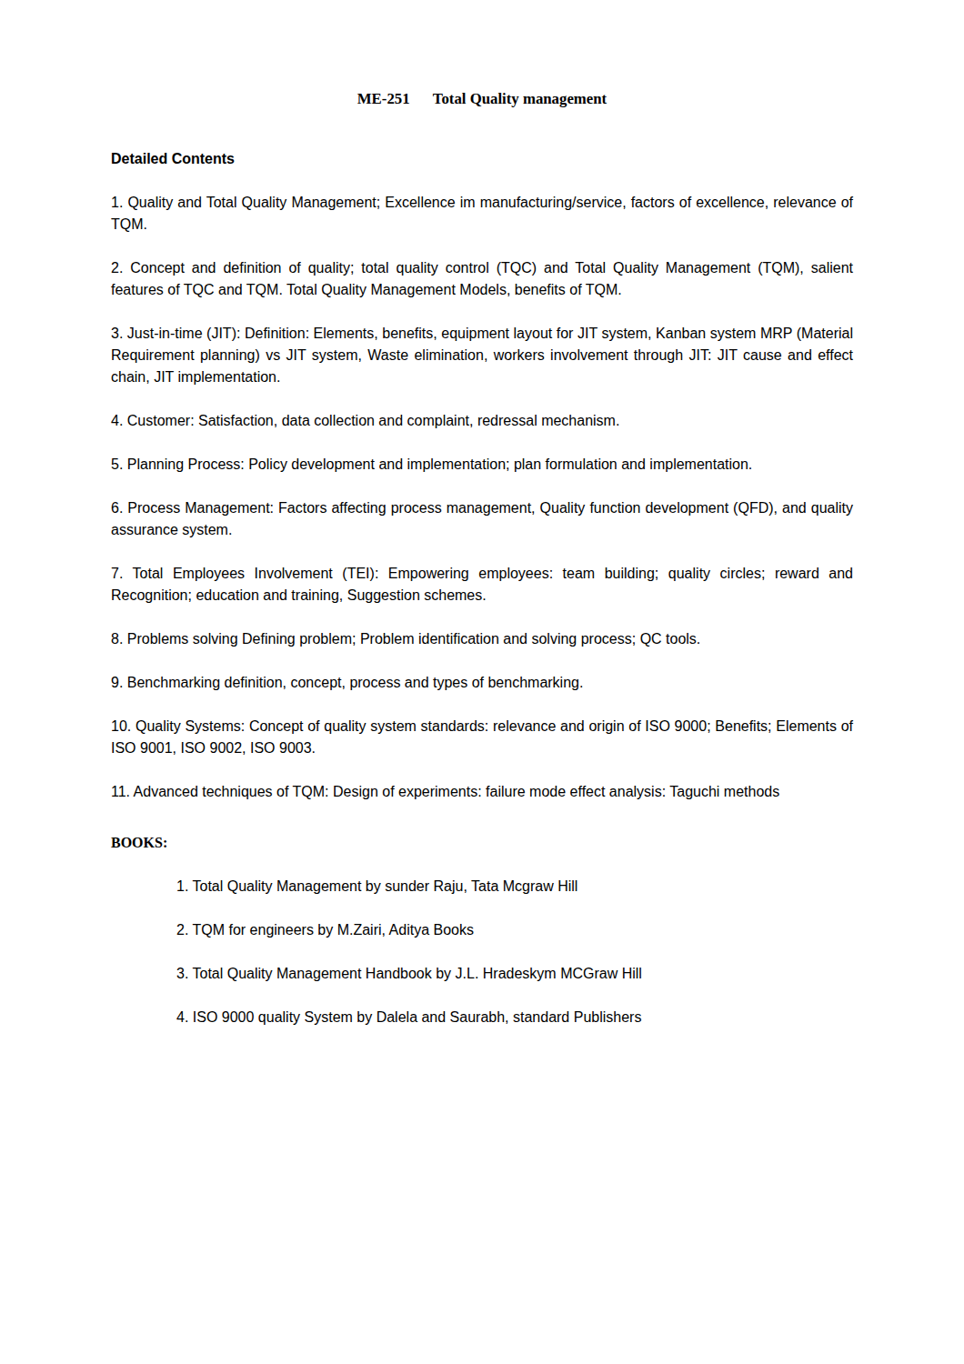ME-251 Total Quality management
Detailed Contents
1. Quality and Total Quality Management; Excellence im manufacturing/service, factors of excellence, relevance of TQM.
2. Concept and definition of quality; total quality control (TQC) and Total Quality Management (TQM), salient features of TQC and TQM. Total Quality Management Models, benefits of TQM.
3. Just-in-time (JIT): Definition: Elements, benefits, equipment layout for JIT system, Kanban system MRP (Material Requirement planning) vs JIT system, Waste elimination, workers involvement through JIT: JIT cause and effect chain, JIT implementation.
4. Customer: Satisfaction, data collection and complaint, redressal mechanism.
5. Planning Process: Policy development and implementation; plan formulation and implementation.
6. Process Management: Factors affecting process management, Quality function development (QFD), and quality assurance system.
7. Total Employees Involvement (TEI): Empowering employees: team building; quality circles; reward and Recognition; education and training, Suggestion schemes.
8. Problems solving Defining problem; Problem identification and solving process; QC tools.
9. Benchmarking definition, concept, process and types of benchmarking.
10. Quality Systems: Concept of quality system standards: relevance and origin of ISO 9000; Benefits; Elements of ISO 9001, ISO 9002, ISO 9003.
11. Advanced techniques of TQM: Design of experiments: failure mode effect analysis: Taguchi methods
BOOKS:
1. Total Quality Management by sunder Raju, Tata Mcgraw Hill
2. TQM for engineers by M.Zairi, Aditya Books
3. Total Quality Management Handbook by J.L. Hradeskym MCGraw Hill
4. ISO 9000 quality System by Dalela and Saurabh, standard Publishers